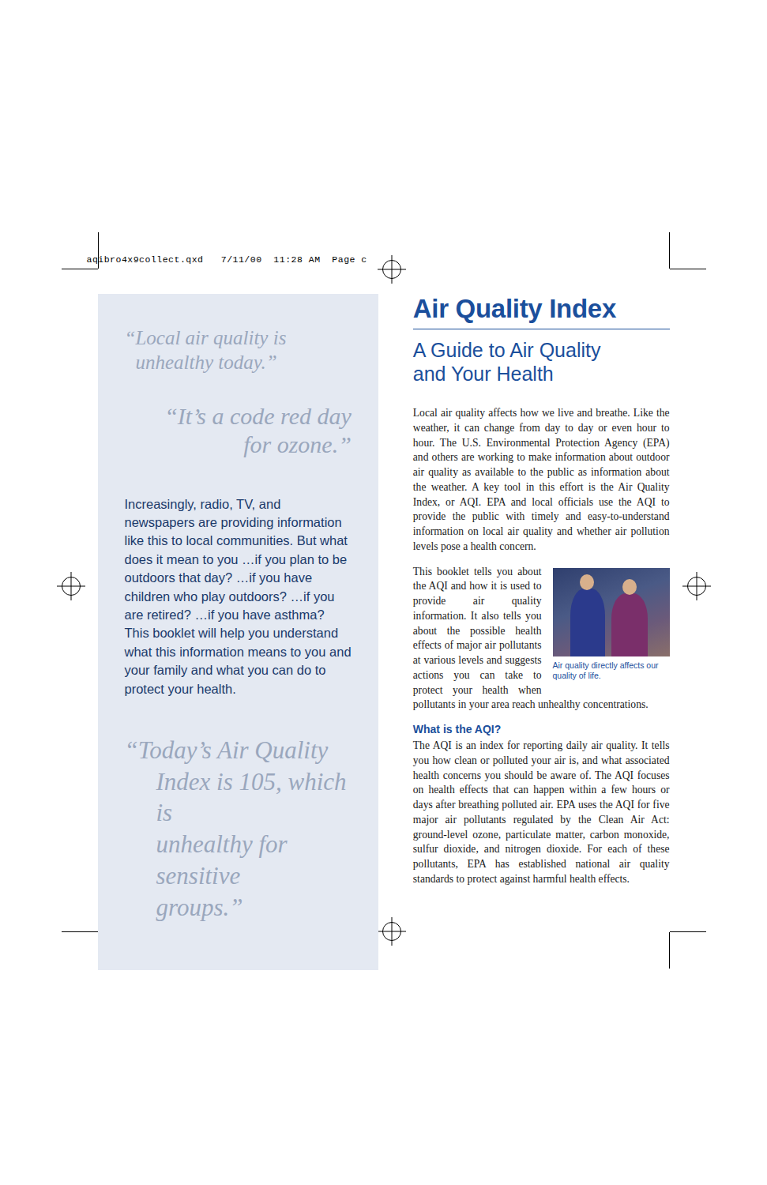aqibro4x9collect.qxd 7/11/00 11:28 AM Page c
“Local air quality isunhealthy today.”
“It’s a code red day
for ozone.”
Increasingly, radio, TV, and newspapers are providing information like this to local communities. But what does it mean to you …if you plan to be outdoors that day? …if you have children who play outdoors? …if you are retired? …if you have asthma? This booklet will help you understand what this information means to you and your family and what you can do to protect your health.
“Today’s Air QualityIndex is 105, which is unhealthy for sensitive groups.”
Air Quality Index
A Guide to Air Quality
and Your Health
Local air quality affects how we live and breathe. Like the weather, it can change from day to day or even hour to hour. The U.S. Environmental Protection Agency (EPA) and others are working to make information about outdoor air quality as available to the public as information about the weather. A key tool in this effort is the Air Quality Index, or AQI. EPA and local officials use the AQI to provide the public with timely and easy-to-understand information on local air quality and whether air pollution levels pose a health concern.
Air quality directly affects our quality of life.
This booklet tells you about the AQI and how it is used to provide air quality information. It also tells you about the possible health effects of major air pollutants at various levels and suggests actions you can take to protect your health when pollutants in your area reach unhealthy concentrations.
What is the AQI?
The AQI is an index for reporting daily air quality. It tells you how clean or polluted your air is, and what associated health concerns you should be aware of. The AQI focuses on health effects that can happen within a few hours or days after breathing polluted air. EPA uses the AQI for five major air pollutants regulated by the Clean Air Act: ground-level ozone, particulate matter, carbon monoxide, sulfur dioxide, and nitrogen dioxide. For each of these pollutants, EPA has established national air quality standards to protect against harmful health effects.